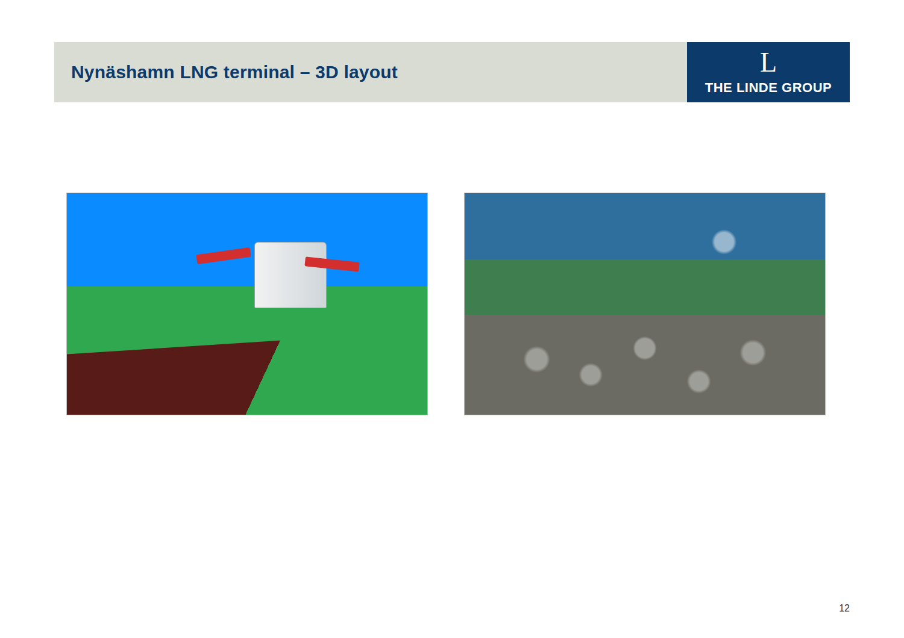Nynäshamn LNG terminal – 3D layout
L THE LINDE GROUP
3D layout rendering of the LNG terminal
Aerial view of the terminal site
12